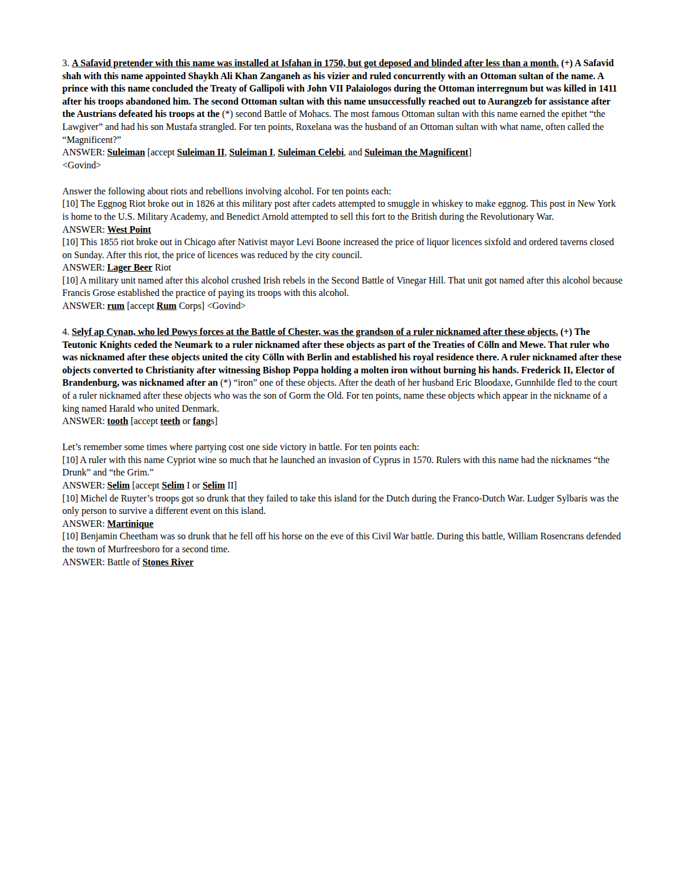3. A Safavid pretender with this name was installed at Isfahan in 1750, but got deposed and blinded after less than a month. (+) A Safavid shah with this name appointed Shaykh Ali Khan Zanganeh as his vizier and ruled concurrently with an Ottoman sultan of the name. A prince with this name concluded the Treaty of Gallipoli with John VII Palaiologos during the Ottoman interregnum but was killed in 1411 after his troops abandoned him. The second Ottoman sultan with this name unsuccessfully reached out to Aurangzeb for assistance after the Austrians defeated his troops at the (*) second Battle of Mohacs. The most famous Ottoman sultan with this name earned the epithet “the Lawgiver” and had his son Mustafa strangled. For ten points, Roxelana was the husband of an Ottoman sultan with what name, often called the “Magnificent?”
ANSWER: Suleiman [accept Suleiman II, Suleiman I, Suleiman Celebi, and Suleiman the Magnificent]
<Govind>
Answer the following about riots and rebellions involving alcohol. For ten points each:
[10] The Eggnog Riot broke out in 1826 at this military post after cadets attempted to smuggle in whiskey to make eggnog. This post in New York is home to the U.S. Military Academy, and Benedict Arnold attempted to sell this fort to the British during the Revolutionary War.
ANSWER: West Point
[10] This 1855 riot broke out in Chicago after Nativist mayor Levi Boone increased the price of liquor licences sixfold and ordered taverns closed on Sunday. After this riot, the price of licences was reduced by the city council.
ANSWER: Lager Beer Riot
[10] A military unit named after this alcohol crushed Irish rebels in the Second Battle of Vinegar Hill. That unit got named after this alcohol because Francis Grose established the practice of paying its troops with this alcohol.
ANSWER: rum [accept Rum Corps] <Govind>
4. Selyf ap Cynan, who led Powys forces at the Battle of Chester, was the grandson of a ruler nicknamed after these objects. (+) The Teutonic Knights ceded the Neumark to a ruler nicknamed after these objects as part of the Treaties of Cölln and Mewe. That ruler who was nicknamed after these objects united the city Cölln with Berlin and established his royal residence there. A ruler nicknamed after these objects converted to Christianity after witnessing Bishop Poppa holding a molten iron without burning his hands. Frederick II, Elector of Brandenburg, was nicknamed after an (*) “iron” one of these objects. After the death of her husband Eric Bloodaxe, Gunnhilde fled to the court of a ruler nicknamed after these objects who was the son of Gorm the Old. For ten points, name these objects which appear in the nickname of a king named Harald who united Denmark.
ANSWER: tooth [accept teeth or fangs]
Let’s remember some times where partying cost one side victory in battle. For ten points each:
[10] A ruler with this name Cypriot wine so much that he launched an invasion of Cyprus in 1570. Rulers with this name had the nicknames “the Drunk” and “the Grim.”
ANSWER: Selim [accept Selim I or Selim II]
[10] Michel de Ruyter’s troops got so drunk that they failed to take this island for the Dutch during the Franco-Dutch War. Ludger Sylbaris was the only person to survive a different event on this island.
ANSWER: Martinique
[10] Benjamin Cheetham was so drunk that he fell off his horse on the eve of this Civil War battle. During this battle, William Rosencrans defended the town of Murfreesboro for a second time.
ANSWER: Battle of Stones River